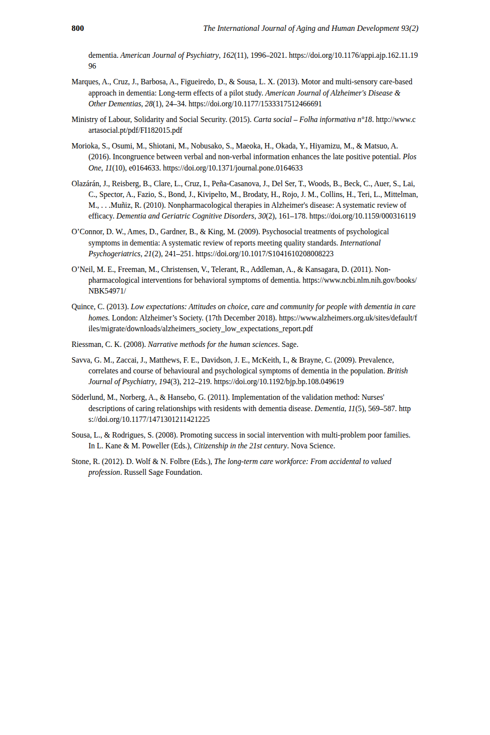800 The International Journal of Aging and Human Development 93(2)
dementia. American Journal of Psychiatry, 162(11), 1996–2021. https://doi.org/10.1176/appi.ajp.162.11.1996
Marques, A., Cruz, J., Barbosa, A., Figueiredo, D., & Sousa, L. X. (2013). Motor and multi-sensory care-based approach in dementia: Long-term effects of a pilot study. American Journal of Alzheimer's Disease & Other Dementias, 28(1), 24–34. https://doi.org/10.1177/1533317512466691
Ministry of Labour, Solidarity and Social Security. (2015). Carta social – Folha informativa n°18. http://www.cartasocial.pt/pdf/FI182015.pdf
Morioka, S., Osumi, M., Shiotani, M., Nobusako, S., Maeoka, H., Okada, Y., Hiyamizu, M., & Matsuo, A. (2016). Incongruence between verbal and non-verbal information enhances the late positive potential. Plos One, 11(10), e0164633. https://doi.org/10.1371/journal.pone.0164633
Olazárán, J., Reisberg, B., Clare, L., Cruz, I., Peña-Casanova, J., Del Ser, T., Woods, B., Beck, C., Auer, S., Lai, C., Spector, A., Fazio, S., Bond, J., Kivipelto, M., Brodaty, H., Rojo, J. M., Collins, H., Teri, L., Mittelman, M., . . .Muñiz, R. (2010). Nonpharmacological therapies in Alzheimer's disease: A systematic review of efficacy. Dementia and Geriatric Cognitive Disorders, 30(2), 161–178. https://doi.org/10.1159/000316119
O’Connor, D. W., Ames, D., Gardner, B., & King, M. (2009). Psychosocial treatments of psychological symptoms in dementia: A systematic review of reports meeting quality standards. International Psychogeriatrics, 21(2), 241–251. https://doi.org/10.1017/S1041610208008223
O’Neil, M. E., Freeman, M., Christensen, V., Telerant, R., Addleman, A., & Kansagara, D. (2011). Non-pharmacological interventions for behavioral symptoms of dementia. https://www.ncbi.nlm.nih.gov/books/NBK54971/
Quince, C. (2013). Low expectations: Attitudes on choice, care and community for people with dementia in care homes. London: Alzheimer’s Society. (17th December 2018). https://www.alzheimers.org.uk/sites/default/files/migrate/downloads/alzheimers_society_low_expectations_report.pdf
Riessman, C. K. (2008). Narrative methods for the human sciences. Sage.
Savva, G. M., Zaccai, J., Matthews, F. E., Davidson, J. E., McKeith, I., & Brayne, C. (2009). Prevalence, correlates and course of behavioural and psychological symptoms of dementia in the population. British Journal of Psychiatry, 194(3), 212–219. https://doi.org/10.1192/bjp.bp.108.049619
Söderlund, M., Norberg, A., & Hansebo, G. (2011). Implementation of the validation method: Nurses' descriptions of caring relationships with residents with dementia disease. Dementia, 11(5), 569–587. https://doi.org/10.1177/1471301211421225
Sousa, L., & Rodrigues, S. (2008). Promoting success in social intervention with multi-problem poor families. In L. Kane & M. Poweller (Eds.), Citizenship in the 21st century. Nova Science.
Stone, R. (2012). D. Wolf & N. Folbre (Eds.), The long-term care workforce: From accidental to valued profession. Russell Sage Foundation.